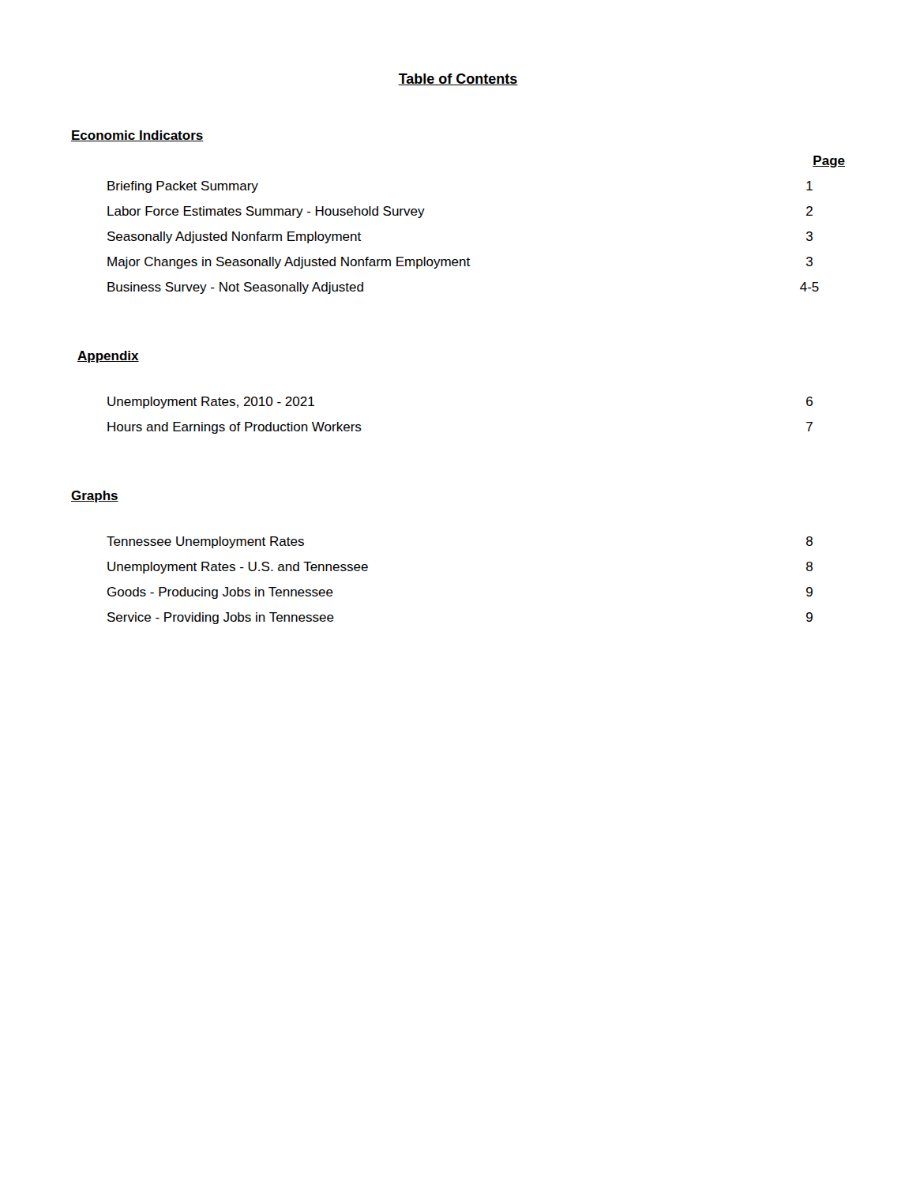Table of Contents
| Economic Indicators | |
| | Page |
| Briefing Packet Summary | 1 |
| Labor Force Estimates Summary - Household Survey | 2 |
| Seasonally Adjusted Nonfarm Employment | 3 |
| Major Changes in Seasonally Adjusted Nonfarm Employment | 3 |
| Business Survey - Not Seasonally Adjusted | 4-5 |
| Appendix | |
| Unemployment Rates, 2010 - 2021 | 6 |
| Hours and Earnings of Production Workers | 7 |
| Graphs | |
| Tennessee Unemployment Rates | 8 |
| Unemployment Rates - U.S. and Tennessee | 8 |
| Goods - Producing Jobs in Tennessee | 9 |
| Service - Providing Jobs in Tennessee | 9 |